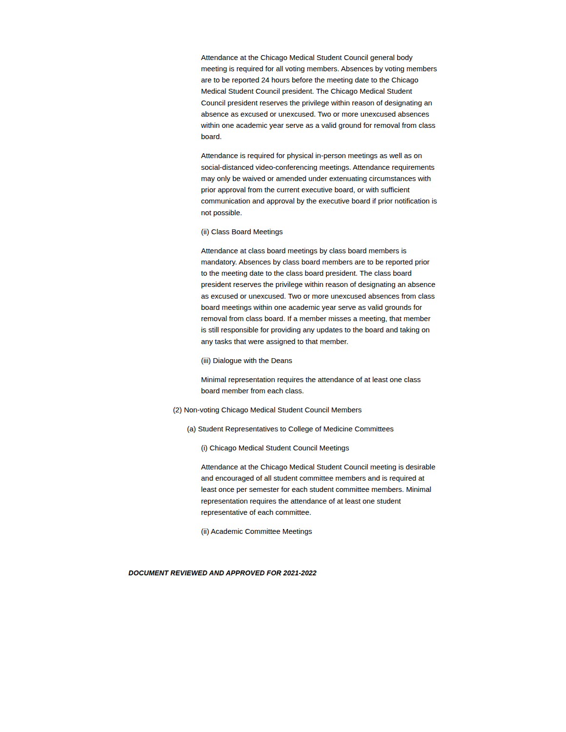Attendance at the Chicago Medical Student Council general body meeting is required for all voting members. Absences by voting members are to be reported 24 hours before the meeting date to the Chicago Medical Student Council president. The Chicago Medical Student Council president reserves the privilege within reason of designating an absence as excused or unexcused. Two or more unexcused absences within one academic year serve as a valid ground for removal from class board.
Attendance is required for physical in-person meetings as well as on social-distanced video-conferencing meetings. Attendance requirements may only be waived or amended under extenuating circumstances with prior approval from the current executive board, or with sufficient communication and approval by the executive board if prior notification is not possible.
(ii) Class Board Meetings
Attendance at class board meetings by class board members is mandatory. Absences by class board members are to be reported prior to the meeting date to the class board president. The class board president reserves the privilege within reason of designating an absence as excused or unexcused. Two or more unexcused absences from class board meetings within one academic year serve as valid grounds for removal from class board. If a member misses a meeting, that member is still responsible for providing any updates to the board and taking on any tasks that were assigned to that member.
(iii) Dialogue with the Deans
Minimal representation requires the attendance of at least one class board member from each class.
(2) Non-voting Chicago Medical Student Council Members
(a) Student Representatives to College of Medicine Committees
(i) Chicago Medical Student Council Meetings
Attendance at the Chicago Medical Student Council meeting is desirable and encouraged of all student committee members and is required at least once per semester for each student committee members. Minimal representation requires the attendance of at least one student representative of each committee.
(ii) Academic Committee Meetings
DOCUMENT REVIEWED AND APPROVED FOR 2021-2022